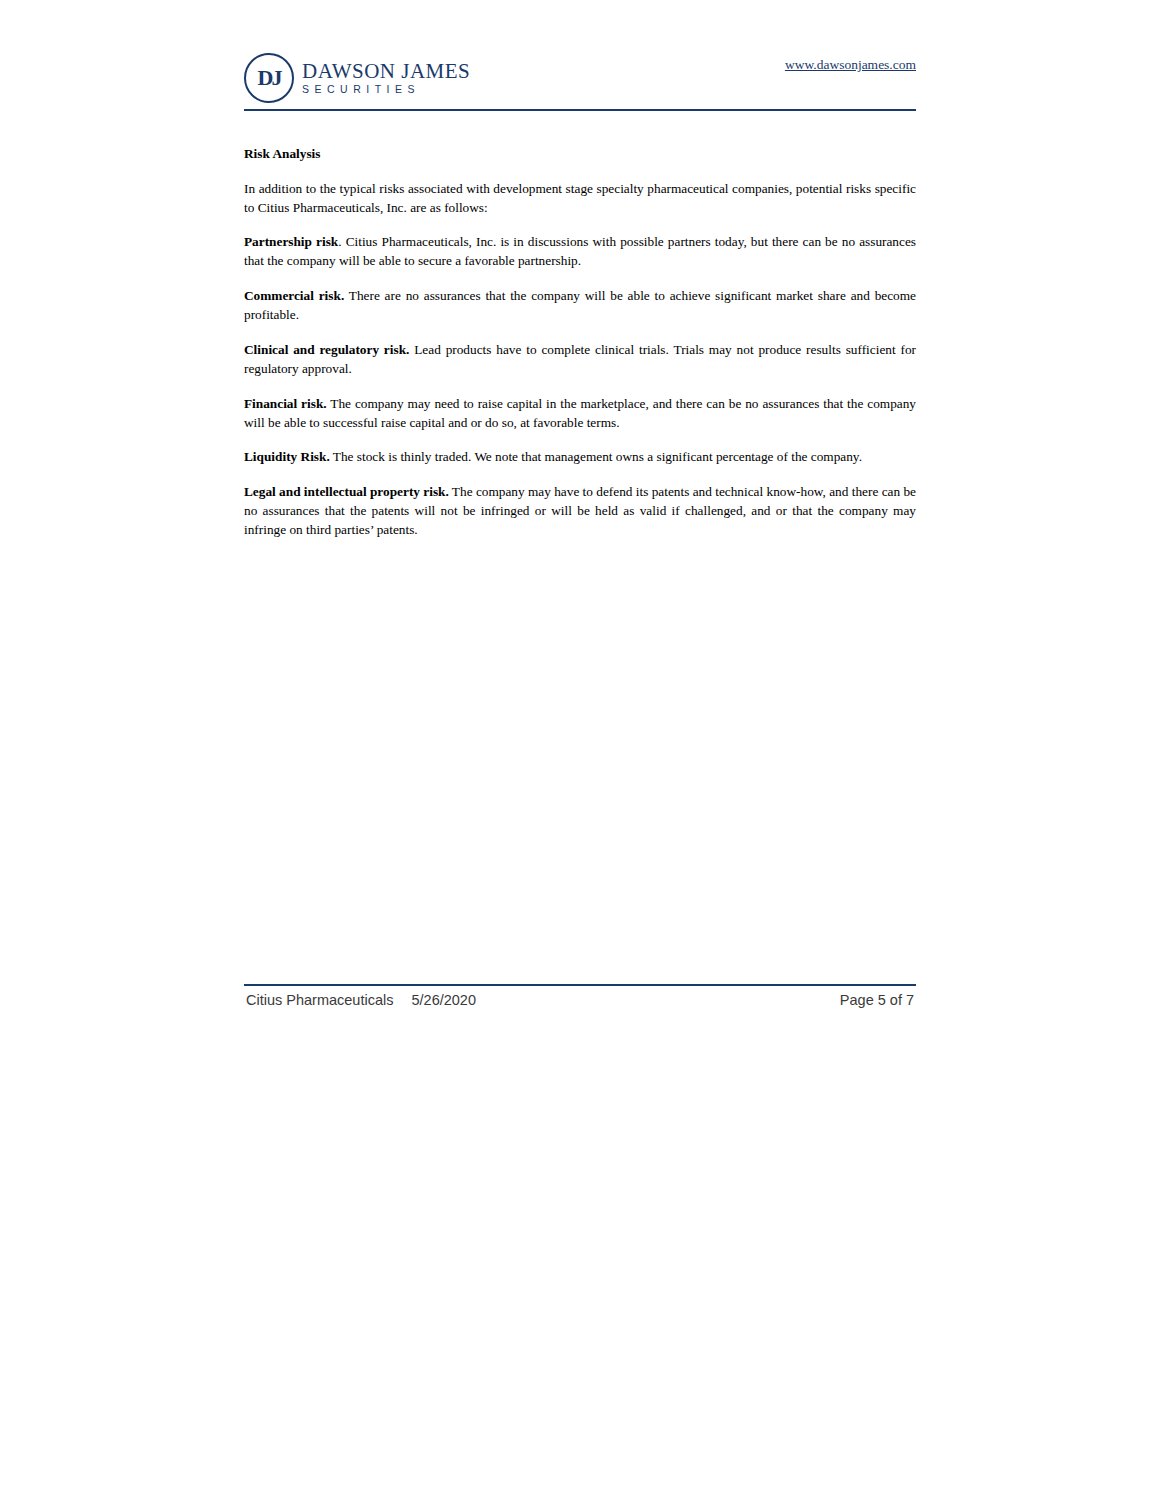DJ
DAWSON JAMES
SECURITIES
www.dawsonjames.com
Risk Analysis
In addition to the typical risks associated with development stage specialty pharmaceutical companies, potential risks specific to Citius Pharmaceuticals, Inc. are as follows:
Partnership risk. Citius Pharmaceuticals, Inc. is in discussions with possible partners today, but there can be no assurances that the company will be able to secure a favorable partnership.
Commercial risk. There are no assurances that the company will be able to achieve significant market share and become profitable.
Clinical and regulatory risk. Lead products have to complete clinical trials. Trials may not produce results sufficient for regulatory approval.
Financial risk. The company may need to raise capital in the marketplace, and there can be no assurances that the company will be able to successful raise capital and or do so, at favorable terms.
Liquidity Risk. The stock is thinly traded. We note that management owns a significant percentage of the company.
Legal and intellectual property risk. The company may have to defend its patents and technical know-how, and there can be no assurances that the patents will not be infringed or will be held as valid if challenged, and or that the company may infringe on third parties’ patents.
Citius Pharmaceuticals
5/26/2020
Page 5 of 7